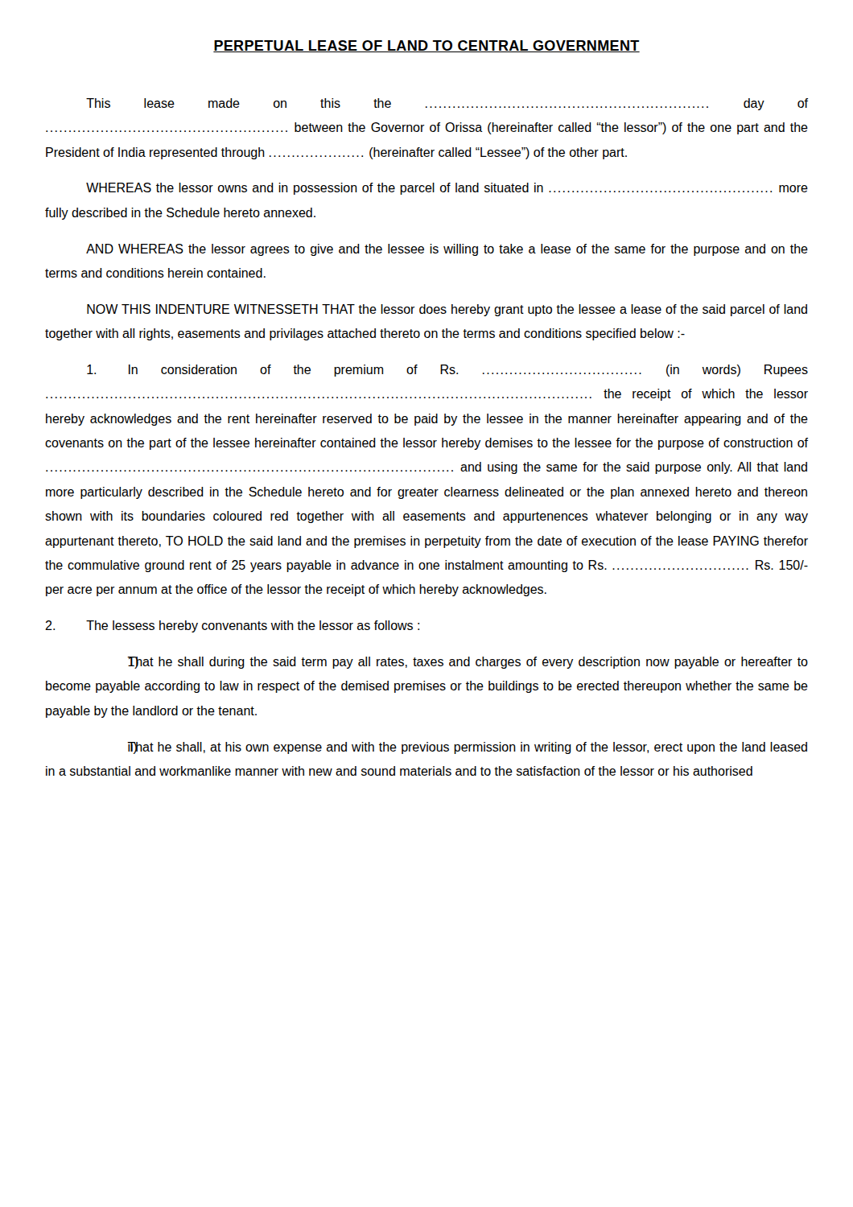PERPETUAL LEASE OF LAND TO CENTRAL GOVERNMENT
This lease made on this the .............................................................. day of ..................................................... between the Governor of Orissa (hereinafter called “the lessor”) of the one part and the President of India represented through ..................... (hereinafter called “Lessee”) of the other part.
WHEREAS the lessor owns and in possession of the parcel of land situated in ................................................. more fully described in the Schedule hereto annexed.
AND WHEREAS the lessor agrees to give and the lessee is willing to take a lease of the same for the purpose and on the terms and conditions herein contained.
NOW THIS INDENTURE WITNESSETH THAT the lessor does hereby grant upto the lessee a lease of the said parcel of land together with all rights, easements and privilages attached thereto on the terms and conditions specified below :-
1. In consideration of the premium of Rs. ................................... (in words) Rupees ....................................................................................................................... the receipt of which the lessor hereby acknowledges and the rent hereinafter reserved to be paid by the lessee in the manner hereinafter appearing and of the covenants on the part of the lessee hereinafter contained the lessor hereby demises to the lessee for the purpose of construction of ......................................................................................... and using the same for the said purpose only. All that land more particularly described in the Schedule hereto and for greater clearness delineated or the plan annexed hereto and thereon shown with its boundaries coloured red together with all easements and appurtenences whatever belonging or in any way appurtenant thereto, TO HOLD the said land and the premises in perpetuity from the date of execution of the lease PAYING therefor the commulative ground rent of 25 years payable in advance in one instalment amounting to Rs. .............................. Rs. 150/- per acre per annum at the office of the lessor the receipt of which hereby acknowledges.
2. The lessess hereby convenants with the lessor as follows :
1) That he shall during the said term pay all rates, taxes and charges of every description now payable or hereafter to become payable according to law in respect of the demised premises or the buildings to be erected thereupon whether the same be payable by the landlord or the tenant.
ii) That he shall, at his own expense and with the previous permission in writing of the lessor, erect upon the land leased in a substantial and workmanlike manner with new and sound materials and to the satisfaction of the lessor or his authorised